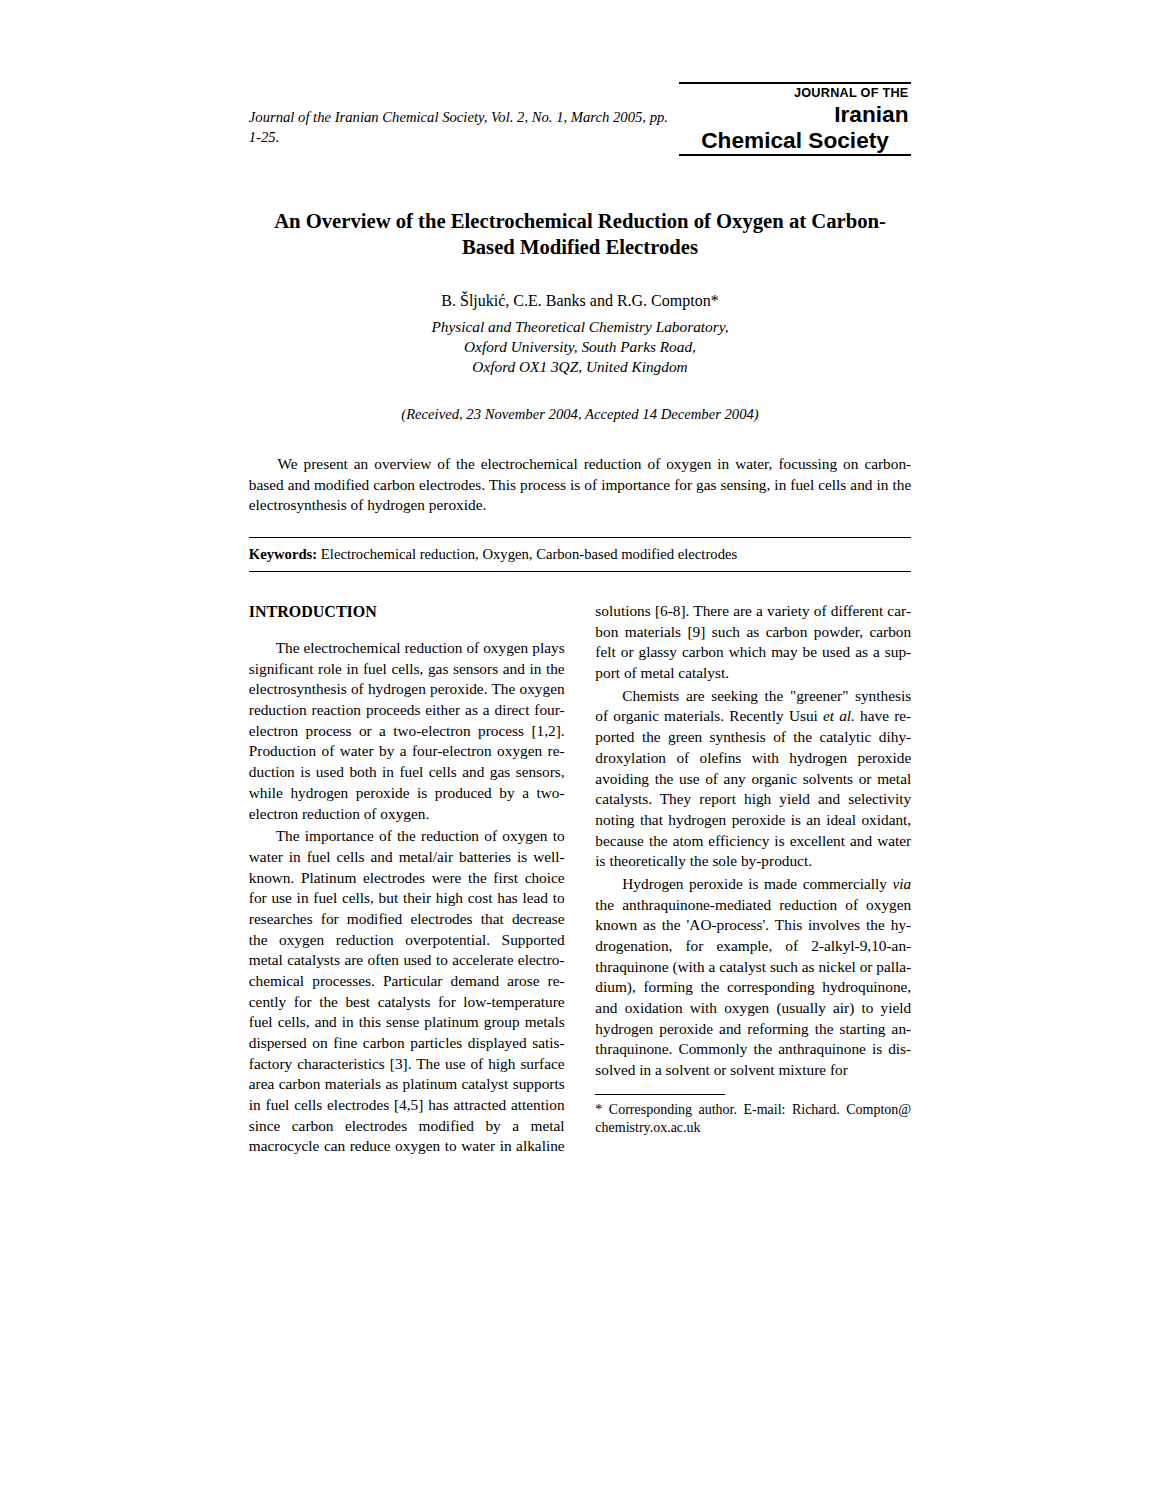Journal of the Iranian Chemical Society, Vol. 2, No. 1, March 2005, pp. 1-25.
JOURNAL OF THE
Iranian
Chemical Society
An Overview of the Electrochemical Reduction of Oxygen at Carbon-Based Modified Electrodes
B. Šljukić, C.E. Banks and R.G. Compton*
Physical and Theoretical Chemistry Laboratory,
Oxford University, South Parks Road,
Oxford OX1 3QZ, United Kingdom
(Received, 23 November 2004, Accepted 14 December 2004)
We present an overview of the electrochemical reduction of oxygen in water, focussing on carbon-based and modified carbon electrodes. This process is of importance for gas sensing, in fuel cells and in the electrosynthesis of hydrogen peroxide.
Keywords: Electrochemical reduction, Oxygen, Carbon-based modified electrodes
INTRODUCTION
The electrochemical reduction of oxygen plays significant role in fuel cells, gas sensors and in the electrosynthesis of hydrogen peroxide. The oxygen reduction reaction proceeds either as a direct four-electron process or a two-electron process [1,2]. Production of water by a four-electron oxygen reduction is used both in fuel cells and gas sensors, while hydrogen peroxide is produced by a two-electron reduction of oxygen.
The importance of the reduction of oxygen to water in fuel cells and metal/air batteries is well-known. Platinum electrodes were the first choice for use in fuel cells, but their high cost has lead to researches for modified electrodes that decrease the oxygen reduction overpotential. Supported metal catalysts are often used to accelerate electrochemical processes. Particular demand arose recently for the best catalysts for low-temperature fuel cells, and in this sense platinum group metals dispersed on fine carbon particles displayed satisfactory characteristics [3]. The use of high surface area carbon materials as platinum catalyst supports in fuel cells electrodes [4,5] has attracted attention since carbon electrodes modified by a metal macrocycle can reduce oxygen to water in alkaline solutions [6-8]. There are a variety of different carbon materials [9] such as carbon powder, carbon felt or glassy carbon which may be used as a support of metal catalyst.
Chemists are seeking the "greener" synthesis of organic materials. Recently Usui et al. have reported the green synthesis of the catalytic dihydroxylation of olefins with hydrogen peroxide avoiding the use of any organic solvents or metal catalysts. They report high yield and selectivity noting that hydrogen peroxide is an ideal oxidant, because the atom efficiency is excellent and water is theoretically the sole by-product.
Hydrogen peroxide is made commercially via the anthraquinone-mediated reduction of oxygen known as the 'AO-process'. This involves the hydrogenation, for example, of 2-alkyl-9,10-anthraquinone (with a catalyst such as nickel or palladium), forming the corresponding hydroquinone, and oxidation with oxygen (usually air) to yield hydrogen peroxide and reforming the starting anthraquinone. Commonly the anthraquinone is dissolved in a solvent or solvent mixture for
* Corresponding author. E-mail: Richard. Compton@ chemistry.ox.ac.uk